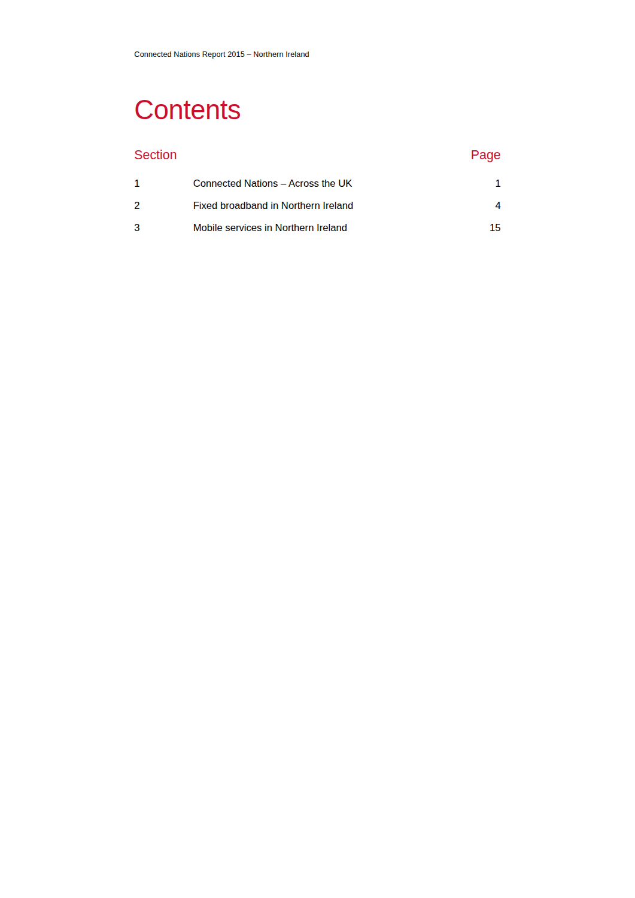Connected Nations Report 2015 – Northern Ireland
Contents
| Section | Page |
| --- | --- |
| 1 | Connected Nations – Across the UK | 1 |
| 2 | Fixed broadband in Northern Ireland | 4 |
| 3 | Mobile services in Northern Ireland | 15 |